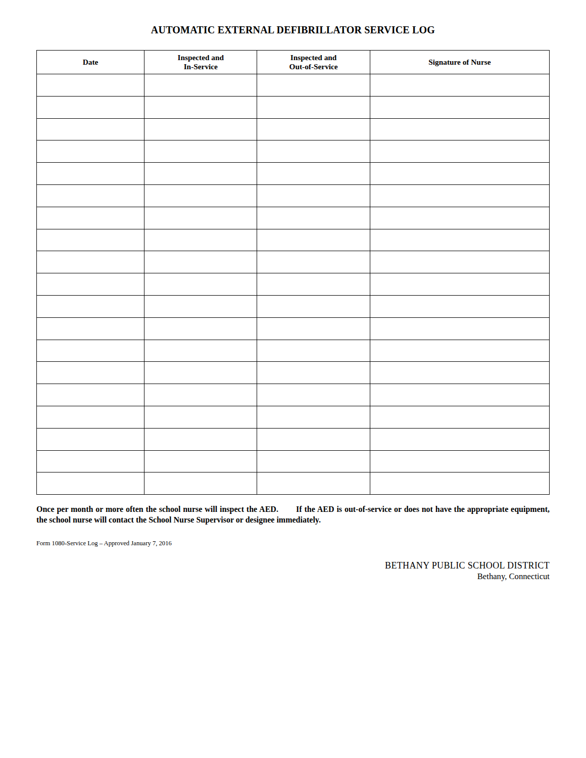AUTOMATIC EXTERNAL DEFIBRILLATOR SERVICE LOG
| Date | Inspected and In-Service | Inspected and Out-of-Service | Signature of Nurse |
| --- | --- | --- | --- |
Once per month or more often the school nurse will inspect the AED. If the AED is out-of-service or does not have the appropriate equipment, the school nurse will contact the School Nurse Supervisor or designee immediately.
Form 1080-Service Log – Approved January 7, 2016
BETHANY PUBLIC SCHOOL DISTRICT
Bethany, Connecticut